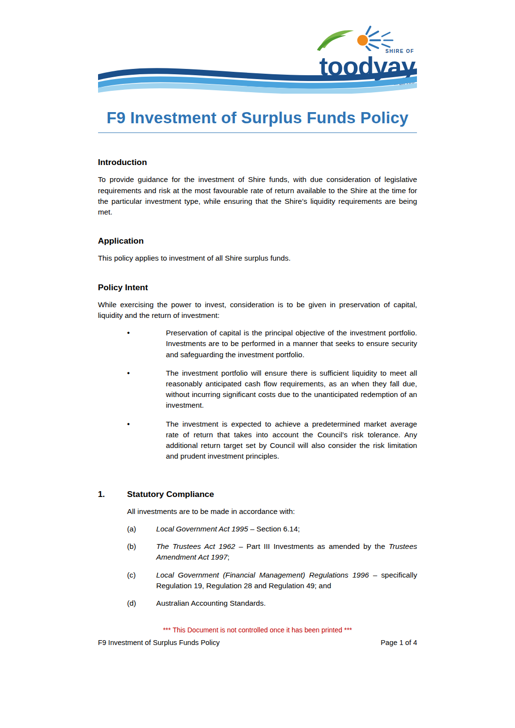SHIRE OF
toodyay
place of plenty
F9 Investment of Surplus Funds Policy
Introduction
To provide guidance for the investment of Shire funds, with due consideration of legislative requirements and risk at the most favourable rate of return available to the Shire at the time for the particular investment type, while ensuring that the Shire’s liquidity requirements are being met.
Application
This policy applies to investment of all Shire surplus funds.
Policy Intent
While exercising the power to invest, consideration is to be given in preservation of capital, liquidity and the return of investment:
Preservation of capital is the principal objective of the investment portfolio. Investments are to be performed in a manner that seeks to ensure security and safeguarding the investment portfolio.
The investment portfolio will ensure there is sufficient liquidity to meet all reasonably anticipated cash flow requirements, as an when they fall due, without incurring significant costs due to the unanticipated redemption of an investment.
The investment is expected to achieve a predetermined market average rate of return that takes into account the Council’s risk tolerance. Any additional return target set by Council will also consider the risk limitation and prudent investment principles.
1.
Statutory Compliance
All investments are to be made in accordance with:
(a) Local Government Act 1995 – Section 6.14;
(b) The Trustees Act 1962 – Part III Investments as amended by the Trustees Amendment Act 1997;
(c) Local Government (Financial Management) Regulations 1996 – specifically Regulation 19, Regulation 28 and Regulation 49; and
(d) Australian Accounting Standards.
*** This Document is not controlled once it has been printed ***
F9 Investment of Surplus Funds Policy
Page 1 of 4